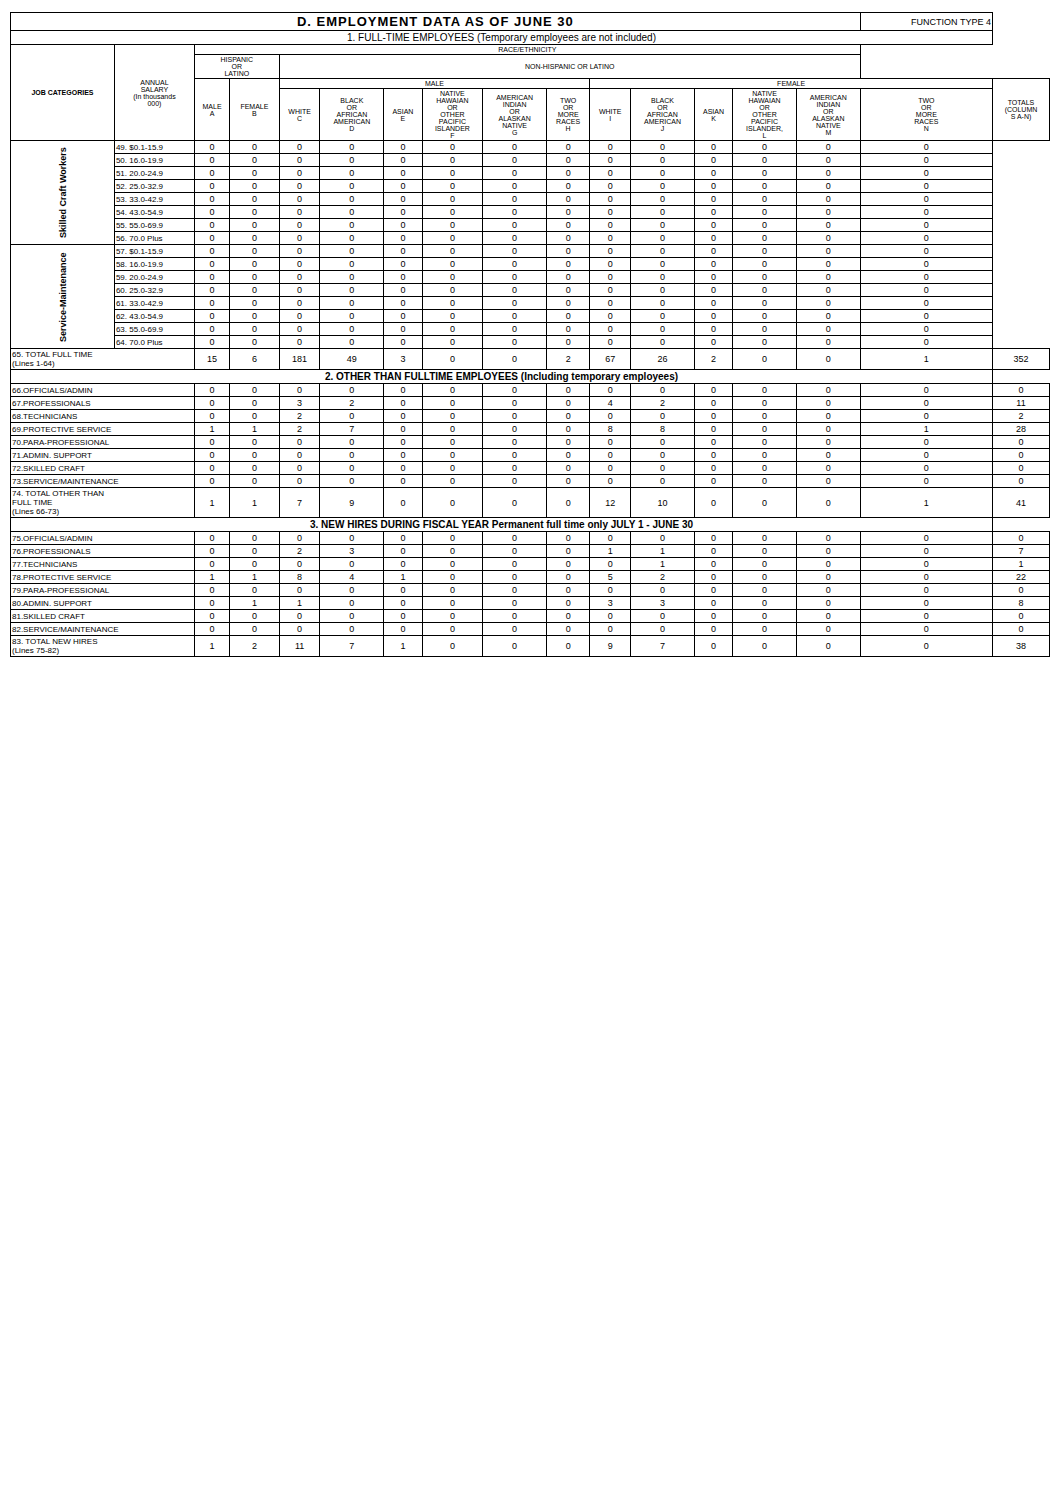| D. EMPLOYMENT DATA AS OF JUNE 30 | FUNCTION TYPE 4 |
| 1. FULL-TIME EMPLOYEES (Temporary employees are not included) |
| JOB CATEGORIES | ANNUAL SALARY (In thousands 000) | RACE/ETHNICITY |
| HISPANIC OR LATINO | NON-HISPANIC OR LATINO |
| MALE A | FEMALE B | MALE | FEMALE | TOTALS (COLUMN S A-N) |
| WHITE C | BLACK OR AFRICAN AMERICAN D | ASIAN E | NATIVE HAWAIAN OR OTHER PACIFIC ISLANDER F | AMERICAN INDIAN OR ALASKAN NATIVE G | TWO OR MORE RACES H | WHITE I | BLACK OR AFRICAN AMERICAN J | ASIAN K | NATIVE HAWAIAN OR OTHER PACIFIC ISLANDER, L | AMERICAN INDIAN OR ALASKAN NATIVE M | TWO OR MORE RACES N |
| Skilled Craft Workers | 49. $0.1-15.9 | 0 | 0 | 0 | 0 | 0 | 0 | 0 | 0 | 0 | 0 | 0 | 0 | 0 | 0 |
| 50. 16.0-19.9 | 0 | 0 | 0 | 0 | 0 | 0 | 0 | 0 | 0 | 0 | 0 | 0 | 0 | 0 |
| 51. 20.0-24.9 | 0 | 0 | 0 | 0 | 0 | 0 | 0 | 0 | 0 | 0 | 0 | 0 | 0 | 0 |
| 52. 25.0-32.9 | 0 | 0 | 0 | 0 | 0 | 0 | 0 | 0 | 0 | 0 | 0 | 0 | 0 | 0 |
| 53. 33.0-42.9 | 0 | 0 | 0 | 0 | 0 | 0 | 0 | 0 | 0 | 0 | 0 | 0 | 0 | 0 |
| 54. 43.0-54.9 | 0 | 0 | 0 | 0 | 0 | 0 | 0 | 0 | 0 | 0 | 0 | 0 | 0 | 0 |
| 55. 55.0-69.9 | 0 | 0 | 0 | 0 | 0 | 0 | 0 | 0 | 0 | 0 | 0 | 0 | 0 | 0 |
| 56. 70.0 Plus | 0 | 0 | 0 | 0 | 0 | 0 | 0 | 0 | 0 | 0 | 0 | 0 | 0 | 0 |
| Service-Maintenance | 57. $0.1-15.9 | 0 | 0 | 0 | 0 | 0 | 0 | 0 | 0 | 0 | 0 | 0 | 0 | 0 | 0 |
| 58. 16.0-19.9 | 0 | 0 | 0 | 0 | 0 | 0 | 0 | 0 | 0 | 0 | 0 | 0 | 0 | 0 |
| 59. 20.0-24.9 | 0 | 0 | 0 | 0 | 0 | 0 | 0 | 0 | 0 | 0 | 0 | 0 | 0 | 0 |
| 60. 25.0-32.9 | 0 | 0 | 0 | 0 | 0 | 0 | 0 | 0 | 0 | 0 | 0 | 0 | 0 | 0 |
| 61. 33.0-42.9 | 0 | 0 | 0 | 0 | 0 | 0 | 0 | 0 | 0 | 0 | 0 | 0 | 0 | 0 |
| 62. 43.0-54.9 | 0 | 0 | 0 | 0 | 0 | 0 | 0 | 0 | 0 | 0 | 0 | 0 | 0 | 0 |
| 63. 55.0-69.9 | 0 | 0 | 0 | 0 | 0 | 0 | 0 | 0 | 0 | 0 | 0 | 0 | 0 | 0 |
| 64. 70.0 Plus | 0 | 0 | 0 | 0 | 0 | 0 | 0 | 0 | 0 | 0 | 0 | 0 | 0 | 0 |
| 65. TOTAL FULL TIME (Lines 1-64) | 15 | 6 | 181 | 49 | 3 | 0 | 0 | 2 | 67 | 26 | 2 | 0 | 0 | 1 | 352 |
| 2. OTHER THAN FULLTIME EMPLOYEES (Including temporary employees) |
| 66.OFFICIALS/ADMIN | 0 | 0 | 0 | 0 | 0 | 0 | 0 | 0 | 0 | 0 | 0 | 0 | 0 | 0 | 0 |
| 67.PROFESSIONALS | 0 | 0 | 3 | 2 | 0 | 0 | 0 | 0 | 4 | 2 | 0 | 0 | 0 | 0 | 11 |
| 68.TECHNICIANS | 0 | 0 | 2 | 0 | 0 | 0 | 0 | 0 | 0 | 0 | 0 | 0 | 0 | 0 | 2 |
| 69.PROTECTIVE SERVICE | 1 | 1 | 2 | 7 | 0 | 0 | 0 | 0 | 8 | 8 | 0 | 0 | 0 | 1 | 28 |
| 70.PARA-PROFESSIONAL | 0 | 0 | 0 | 0 | 0 | 0 | 0 | 0 | 0 | 0 | 0 | 0 | 0 | 0 | 0 |
| 71.ADMIN. SUPPORT | 0 | 0 | 0 | 0 | 0 | 0 | 0 | 0 | 0 | 0 | 0 | 0 | 0 | 0 | 0 |
| 72.SKILLED CRAFT | 0 | 0 | 0 | 0 | 0 | 0 | 0 | 0 | 0 | 0 | 0 | 0 | 0 | 0 | 0 |
| 73.SERVICE/MAINTENANCE | 0 | 0 | 0 | 0 | 0 | 0 | 0 | 0 | 0 | 0 | 0 | 0 | 0 | 0 | 0 |
| 74. TOTAL OTHER THAN FULL TIME (Lines 66-73) | 1 | 1 | 7 | 9 | 0 | 0 | 0 | 0 | 12 | 10 | 0 | 0 | 0 | 1 | 41 |
| 3. NEW HIRES DURING FISCAL YEAR Permanent full time only JULY 1 - JUNE 30 |
| 75.OFFICIALS/ADMIN | 0 | 0 | 0 | 0 | 0 | 0 | 0 | 0 | 0 | 0 | 0 | 0 | 0 | 0 | 0 |
| 76.PROFESSIONALS | 0 | 0 | 2 | 3 | 0 | 0 | 0 | 0 | 1 | 1 | 0 | 0 | 0 | 0 | 7 |
| 77.TECHNICIANS | 0 | 0 | 0 | 0 | 0 | 0 | 0 | 0 | 0 | 1 | 0 | 0 | 0 | 0 | 1 |
| 78.PROTECTIVE SERVICE | 1 | 1 | 8 | 4 | 1 | 0 | 0 | 0 | 5 | 2 | 0 | 0 | 0 | 0 | 22 |
| 79.PARA-PROFESSIONAL | 0 | 0 | 0 | 0 | 0 | 0 | 0 | 0 | 0 | 0 | 0 | 0 | 0 | 0 | 0 |
| 80.ADMIN. SUPPORT | 0 | 1 | 1 | 0 | 0 | 0 | 0 | 0 | 3 | 3 | 0 | 0 | 0 | 0 | 8 |
| 81.SKILLED CRAFT | 0 | 0 | 0 | 0 | 0 | 0 | 0 | 0 | 0 | 0 | 0 | 0 | 0 | 0 | 0 |
| 82.SERVICE/MAINTENANCE | 0 | 0 | 0 | 0 | 0 | 0 | 0 | 0 | 0 | 0 | 0 | 0 | 0 | 0 | 0 |
| 83. TOTAL NEW HIRES (Lines 75-82) | 1 | 2 | 11 | 7 | 1 | 0 | 0 | 0 | 9 | 7 | 0 | 0 | 0 | 0 | 38 |